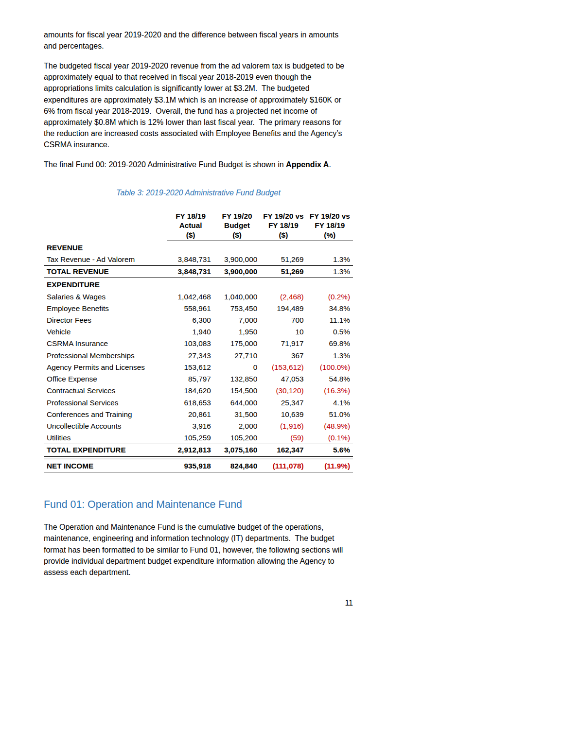amounts for fiscal year 2019-2020 and the difference between fiscal years in amounts and percentages.
The budgeted fiscal year 2019-2020 revenue from the ad valorem tax is budgeted to be approximately equal to that received in fiscal year 2018-2019 even though the appropriations limits calculation is significantly lower at $3.2M. The budgeted expenditures are approximately $3.1M which is an increase of approximately $160K or 6% from fiscal year 2018-2019. Overall, the fund has a projected net income of approximately $0.8M which is 12% lower than last fiscal year. The primary reasons for the reduction are increased costs associated with Employee Benefits and the Agency’s CSRMA insurance.
The final Fund 00: 2019-2020 Administrative Fund Budget is shown in Appendix A.
Table 3: 2019-2020 Administrative Fund Budget
| | FY 18/19 Actual ($) | FY 19/20 Budget ($) | FY 19/20 vs FY 18/19 ($) | FY 19/20 vs FY 18/19 (%) |
| --- | --- | --- | --- | --- |
| REVENUE | | | | |
| Tax Revenue - Ad Valorem | 3,848,731 | 3,900,000 | 51,269 | 1.3% |
| TOTAL REVENUE | 3,848,731 | 3,900,000 | 51,269 | 1.3% |
| EXPENDITURE | | | | |
| Salaries & Wages | 1,042,468 | 1,040,000 | (2,468) | (0.2%) |
| Employee Benefits | 558,961 | 753,450 | 194,489 | 34.8% |
| Director Fees | 6,300 | 7,000 | 700 | 11.1% |
| Vehicle | 1,940 | 1,950 | 10 | 0.5% |
| CSRMA Insurance | 103,083 | 175,000 | 71,917 | 69.8% |
| Professional Memberships | 27,343 | 27,710 | 367 | 1.3% |
| Agency Permits and Licenses | 153,612 | 0 | (153,612) | (100.0%) |
| Office Expense | 85,797 | 132,850 | 47,053 | 54.8% |
| Contractual Services | 184,620 | 154,500 | (30,120) | (16.3%) |
| Professional Services | 618,653 | 644,000 | 25,347 | 4.1% |
| Conferences and Training | 20,861 | 31,500 | 10,639 | 51.0% |
| Uncollectible Accounts | 3,916 | 2,000 | (1,916) | (48.9%) |
| Utilities | 105,259 | 105,200 | (59) | (0.1%) |
| TOTAL EXPENDITURE | 2,912,813 | 3,075,160 | 162,347 | 5.6% |
| NET INCOME | 935,918 | 824,840 | (111,078) | (11.9%) |
Fund 01: Operation and Maintenance Fund
The Operation and Maintenance Fund is the cumulative budget of the operations, maintenance, engineering and information technology (IT) departments. The budget format has been formatted to be similar to Fund 01, however, the following sections will provide individual department budget expenditure information allowing the Agency to assess each department.
11